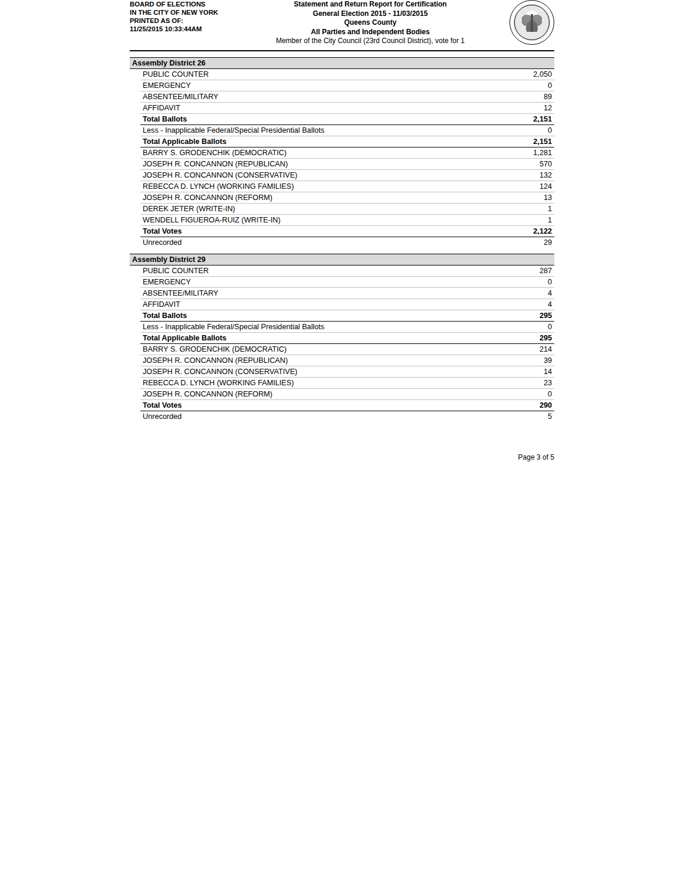BOARD OF ELECTIONS
IN THE CITY OF NEW YORK
PRINTED AS OF:
11/25/2015 10:33:44AM
Statement and Return Report for Certification
General Election 2015 - 11/03/2015
Queens County
All Parties and Independent Bodies
Member of the City Council (23rd Council District), vote for 1
Assembly District 26
| PUBLIC COUNTER | 2,050 |
| EMERGENCY | 0 |
| ABSENTEE/MILITARY | 89 |
| AFFIDAVIT | 12 |
| Total Ballots | 2,151 |
| Less - Inapplicable Federal/Special Presidential Ballots | 0 |
| Total Applicable Ballots | 2,151 |
| BARRY S. GRODENCHIK (DEMOCRATIC) | 1,281 |
| JOSEPH R. CONCANNON (REPUBLICAN) | 570 |
| JOSEPH R. CONCANNON (CONSERVATIVE) | 132 |
| REBECCA D. LYNCH (WORKING FAMILIES) | 124 |
| JOSEPH R. CONCANNON (REFORM) | 13 |
| DEREK JETER (WRITE-IN) | 1 |
| WENDELL FIGUEROA-RUIZ (WRITE-IN) | 1 |
| Total Votes | 2,122 |
| Unrecorded | 29 |
Assembly District 29
| PUBLIC COUNTER | 287 |
| EMERGENCY | 0 |
| ABSENTEE/MILITARY | 4 |
| AFFIDAVIT | 4 |
| Total Ballots | 295 |
| Less - Inapplicable Federal/Special Presidential Ballots | 0 |
| Total Applicable Ballots | 295 |
| BARRY S. GRODENCHIK (DEMOCRATIC) | 214 |
| JOSEPH R. CONCANNON (REPUBLICAN) | 39 |
| JOSEPH R. CONCANNON (CONSERVATIVE) | 14 |
| REBECCA D. LYNCH (WORKING FAMILIES) | 23 |
| JOSEPH R. CONCANNON (REFORM) | 0 |
| Total Votes | 290 |
| Unrecorded | 5 |
Page 3 of 5